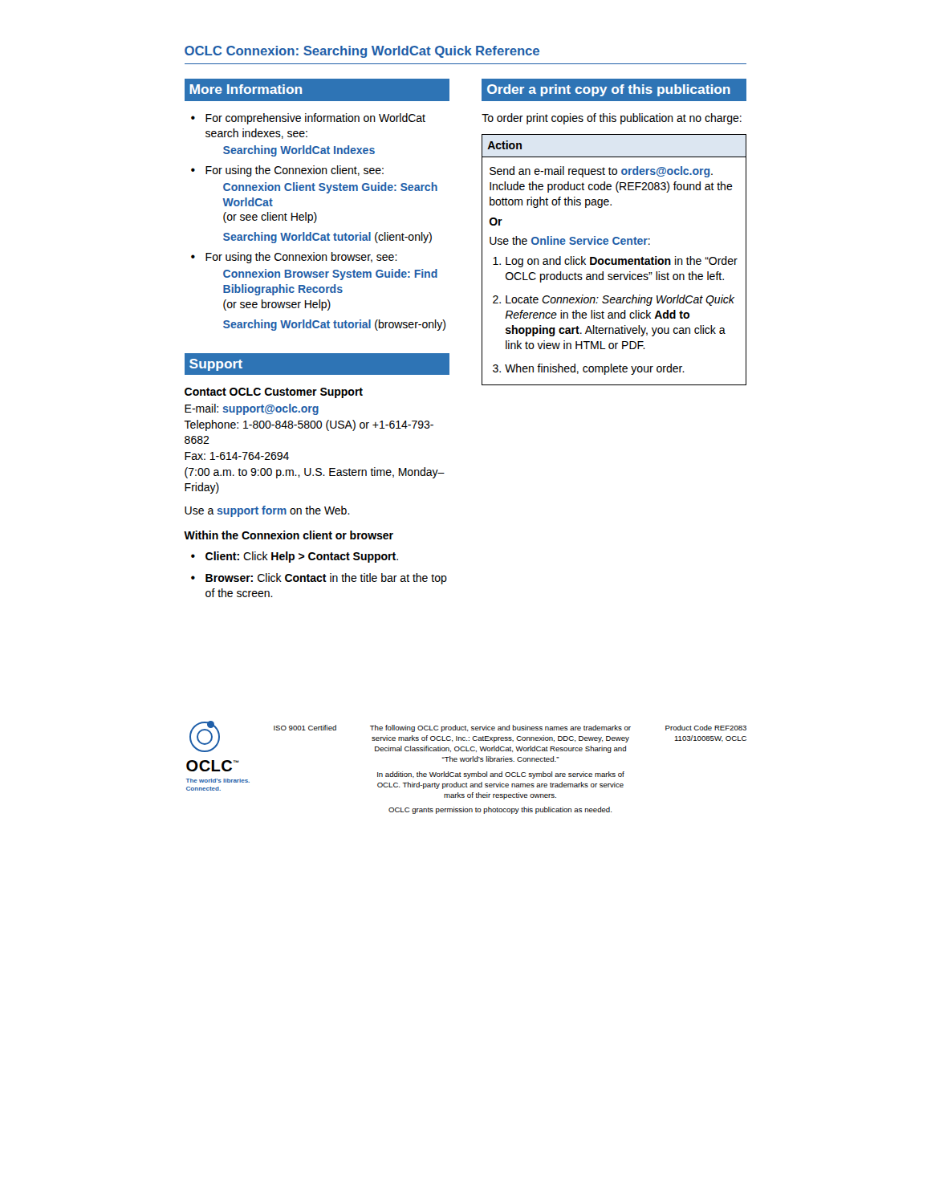OCLC Connexion: Searching WorldCat Quick Reference
More Information
For comprehensive information on WorldCat search indexes, see:
Searching WorldCat Indexes
For using the Connexion client, see:
Connexion Client System Guide: Search WorldCat
(or see client Help)
Searching WorldCat tutorial (client-only)
For using the Connexion browser, see:
Connexion Browser System Guide: Find Bibliographic Records
(or see browser Help)
Searching WorldCat tutorial (browser-only)
Support
Contact OCLC Customer Support
E-mail: support@oclc.org
Telephone: 1-800-848-5800 (USA) or +1-614-793-8682
Fax: 1-614-764-2694
(7:00 a.m. to 9:00 p.m., U.S. Eastern time, Monday–Friday)
Use a support form on the Web.
Within the Connexion client or browser
Client: Click Help > Contact Support.
Browser: Click Contact in the title bar at the top of the screen.
Order a print copy of this publication
To order print copies of this publication at no charge:
| Action |
| --- |
| Send an e-mail request to orders@oclc.org . Include the product code (REF2083) found at the bottom right of this page. Or Use the Online Service Center : Log on and click Documentation in the “Order OCLC products and services” list on the left. Locate Connexion: Searching WorldCat Quick Reference in the list and click Add to shopping cart . Alternatively, you can click a link to view in HTML or PDF. When finished, complete your order. |
OCLC™
The world’s libraries.
Connected.
ISO 9001 Certified
The following OCLC product, service and business names are trademarks or service marks of OCLC, Inc.: CatExpress, Connexion, DDC, Dewey, Dewey Decimal Classification, OCLC, WorldCat, WorldCat Resource Sharing and “The world’s libraries. Connected.”
In addition, the WorldCat symbol and OCLC symbol are service marks of OCLC. Third-party product and service names are trademarks or service marks of their respective owners.
OCLC grants permission to photocopy this publication as needed.
Product Code REF2083
1103/10085W, OCLC